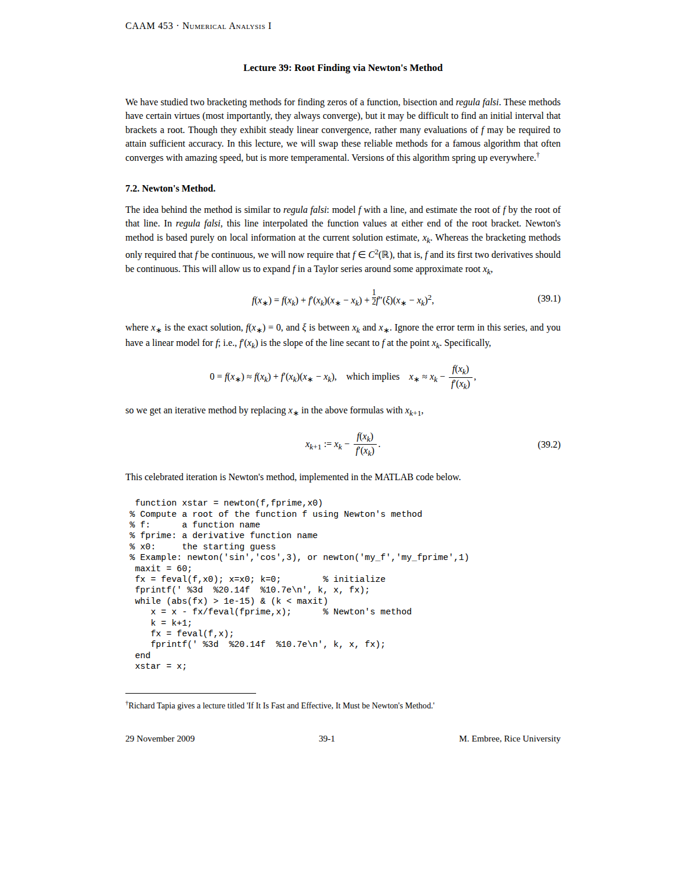CAAM 453 · Numerical Analysis I
Lecture 39: Root Finding via Newton's Method
We have studied two bracketing methods for finding zeros of a function, bisection and regula falsi. These methods have certain virtues (most importantly, they always converge), but it may be difficult to find an initial interval that brackets a root. Though they exhibit steady linear convergence, rather many evaluations of f may be required to attain sufficient accuracy. In this lecture, we will swap these reliable methods for a famous algorithm that often converges with amazing speed, but is more temperamental. Versions of this algorithm spring up everywhere.†
7.2. Newton's Method.
The idea behind the method is similar to regula falsi: model f with a line, and estimate the root of f by the root of that line. In regula falsi, this line interpolated the function values at either end of the root bracket. Newton's method is based purely on local information at the current solution estimate, xk. Whereas the bracketing methods only required that f be continuous, we will now require that f ∈ C2(ℝ), that is, f and its first two derivatives should be continuous. This will allow us to expand f in a Taylor series around some approximate root xk,
f(x∗) = f(xk) + f′(xk)(x∗ − xk) + 12 f″(ξ)(x∗ − xk)2, (39.1)
where x∗ is the exact solution, f(x∗) = 0, and ξ is between xk and x∗. Ignore the error term in this series, and you have a linear model for f; i.e., f′(xk) is the slope of the line secant to f at the point xk. Specifically,
0 = f(x∗) ≈ f(xk) + f′(xk)(x∗ − xk), which implies x∗ ≈ xk − f(xk) f′(xk),
so we get an iterative method by replacing x∗ in the above formulas with xk+1,
xk+1 := xk − f(xk) f′(xk). (39.2)
This celebrated iteration is Newton's method, implemented in the MATLAB code below.
 function xstar = newton(f,fprime,x0)
% Compute a root of the function f using Newton's method
% f:      a function name
% fprime: a derivative function name
% x0:     the starting guess
% Example: newton('sin','cos',3), or newton('my_f','my_fprime',1)
 maxit = 60;
 fx = feval(f,x0); x=x0; k=0;        % initialize
 fprintf(' %3d  %20.14f  %10.7e\n', k, x, fx);
 while (abs(fx) > 1e-15) & (k < maxit)
    x = x - fx/feval(fprime,x);      % Newton's method
    k = k+1;
    fx = feval(f,x);
    fprintf(' %3d  %20.14f  %10.7e\n', k, x, fx);
 end
 xstar = x;
†Richard Tapia gives a lecture titled 'If It Is Fast and Effective, It Must be Newton's Method.'
29 November 2009 39-1 M. Embree, Rice University